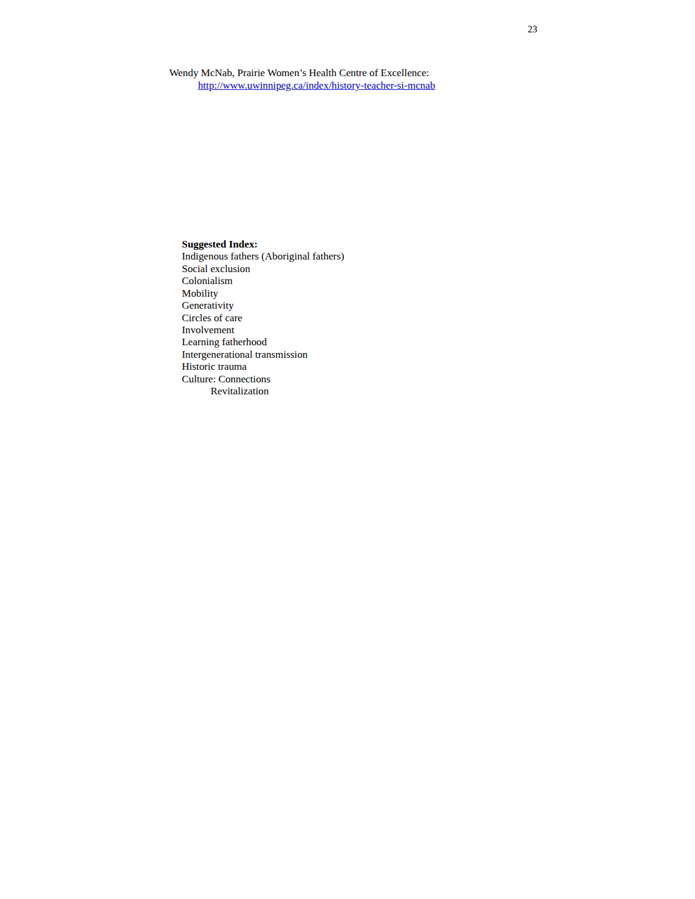23
Wendy McNab, Prairie Women’s Health Centre of Excellence:
http://www.uwinnipeg.ca/index/history-teacher-si-mcnab
Suggested Index:
Indigenous fathers (Aboriginal fathers)
Social exclusion
Colonialism
Mobility
Generativity
Circles of care
Involvement
Learning fatherhood
Intergenerational transmission
Historic trauma
Culture: Connections
Revitalization